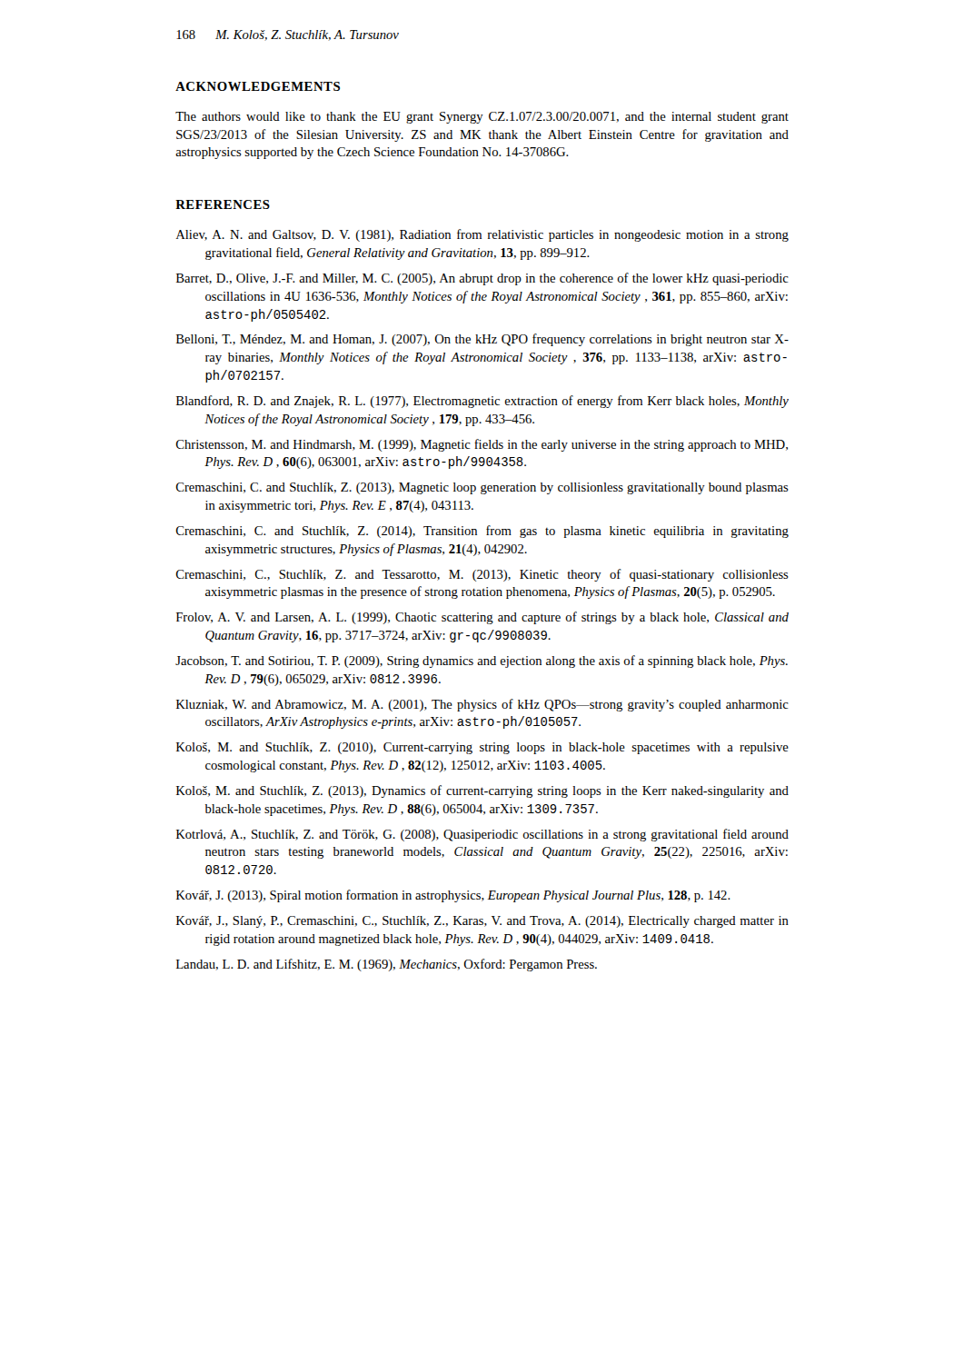168 M. Kološ, Z. Stuchlík, A. Tursunov
ACKNOWLEDGEMENTS
The authors would like to thank the EU grant Synergy CZ.1.07/2.3.00/20.0071, and the internal student grant SGS/23/2013 of the Silesian University. ZS and MK thank the Albert Einstein Centre for gravitation and astrophysics supported by the Czech Science Foundation No. 14-37086G.
REFERENCES
Aliev, A. N. and Galtsov, D. V. (1981), Radiation from relativistic particles in nongeodesic motion in a strong gravitational field, General Relativity and Gravitation, 13, pp. 899–912.
Barret, D., Olive, J.-F. and Miller, M. C. (2005), An abrupt drop in the coherence of the lower kHz quasi-periodic oscillations in 4U 1636-536, Monthly Notices of the Royal Astronomical Society , 361, pp. 855–860, arXiv: astro-ph/0505402.
Belloni, T., Méndez, M. and Homan, J. (2007), On the kHz QPO frequency correlations in bright neutron star X-ray binaries, Monthly Notices of the Royal Astronomical Society , 376, pp. 1133–1138, arXiv: astro-ph/0702157.
Blandford, R. D. and Znajek, R. L. (1977), Electromagnetic extraction of energy from Kerr black holes, Monthly Notices of the Royal Astronomical Society , 179, pp. 433–456.
Christensson, M. and Hindmarsh, M. (1999), Magnetic fields in the early universe in the string approach to MHD, Phys. Rev. D , 60(6), 063001, arXiv: astro-ph/9904358.
Cremaschini, C. and Stuchlík, Z. (2013), Magnetic loop generation by collisionless gravitationally bound plasmas in axisymmetric tori, Phys. Rev. E , 87(4), 043113.
Cremaschini, C. and Stuchlík, Z. (2014), Transition from gas to plasma kinetic equilibria in gravitating axisymmetric structures, Physics of Plasmas, 21(4), 042902.
Cremaschini, C., Stuchlík, Z. and Tessarotto, M. (2013), Kinetic theory of quasi-stationary collisionless axisymmetric plasmas in the presence of strong rotation phenomena, Physics of Plasmas, 20(5), p. 052905.
Frolov, A. V. and Larsen, A. L. (1999), Chaotic scattering and capture of strings by a black hole, Classical and Quantum Gravity, 16, pp. 3717–3724, arXiv: gr-qc/9908039.
Jacobson, T. and Sotiriou, T. P. (2009), String dynamics and ejection along the axis of a spinning black hole, Phys. Rev. D , 79(6), 065029, arXiv: 0812.3996.
Kluzniak, W. and Abramowicz, M. A. (2001), The physics of kHz QPOs—strong gravity’s coupled anharmonic oscillators, ArXiv Astrophysics e-prints, arXiv: astro-ph/0105057.
Kološ, M. and Stuchlík, Z. (2010), Current-carrying string loops in black-hole spacetimes with a repulsive cosmological constant, Phys. Rev. D , 82(12), 125012, arXiv: 1103.4005.
Kološ, M. and Stuchlík, Z. (2013), Dynamics of current-carrying string loops in the Kerr naked-singularity and black-hole spacetimes, Phys. Rev. D , 88(6), 065004, arXiv: 1309.7357.
Kotrlová, A., Stuchlík, Z. and Török, G. (2008), Quasiperiodic oscillations in a strong gravitational field around neutron stars testing braneworld models, Classical and Quantum Gravity, 25(22), 225016, arXiv: 0812.0720.
Kovář, J. (2013), Spiral motion formation in astrophysics, European Physical Journal Plus, 128, p. 142.
Kovář, J., Slaný, P., Cremaschini, C., Stuchlík, Z., Karas, V. and Trova, A. (2014), Electrically charged matter in rigid rotation around magnetized black hole, Phys. Rev. D , 90(4), 044029, arXiv: 1409.0418.
Landau, L. D. and Lifshitz, E. M. (1969), Mechanics, Oxford: Pergamon Press.